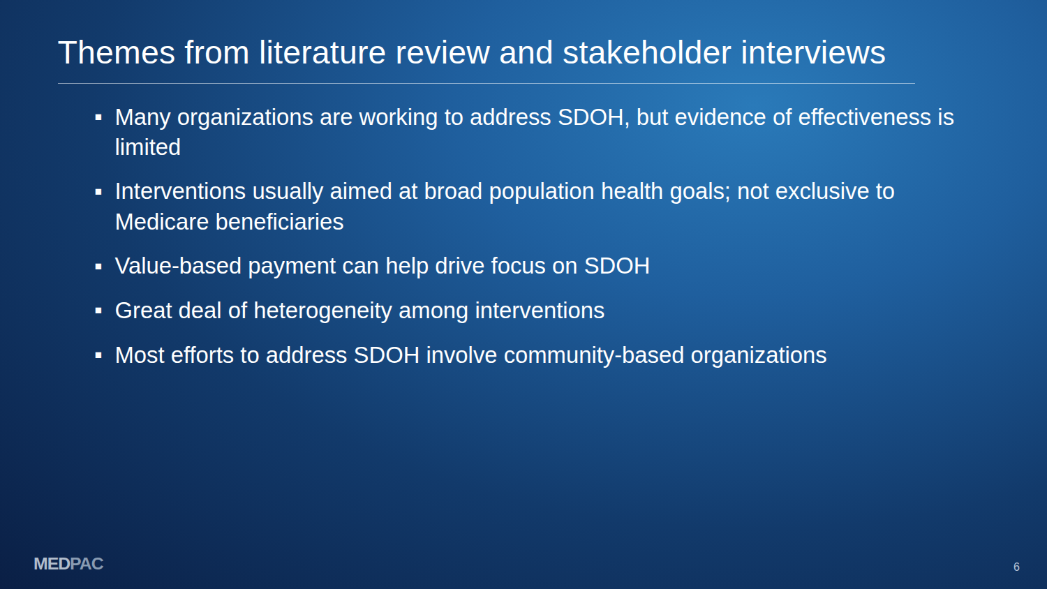Themes from literature review and stakeholder interviews
Many organizations are working to address SDOH, but evidence of effectiveness is limited
Interventions usually aimed at broad population health goals; not exclusive to Medicare beneficiaries
Value-based payment can help drive focus on SDOH
Great deal of heterogeneity among interventions
Most efforts to address SDOH involve community-based organizations
MEDPAC
6